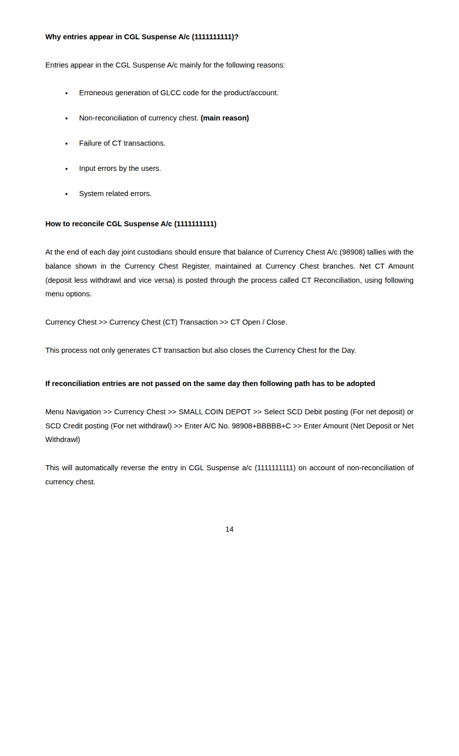Why entries appear in CGL Suspense A/c (1111111111)?
Entries appear in the CGL Suspense A/c mainly for the following reasons:
Erroneous generation of GLCC code for the product/account.
Non-reconciliation of currency chest. (main reason)
Failure of CT transactions.
Input errors by the users.
System related errors.
How to reconcile CGL Suspense A/c (1111111111)
At the end of each day joint custodians should ensure that balance of Currency Chest A/c (98908) tallies with the balance shown in the Currency Chest Register, maintained at Currency Chest branches. Net CT Amount (deposit less withdrawl and vice versa) is posted through the process called CT Reconciliation, using following menu options.
Currency Chest >> Currency Chest (CT) Transaction >> CT Open / Close.
This process not only generates CT transaction but also closes the Currency Chest for the Day.
If reconciliation entries are not passed on the same day then following path has to be adopted
Menu Navigation >> Currency Chest >> SMALL COIN DEPOT >> Select SCD Debit posting (For net deposit) or SCD Credit posting (For net withdrawl) >> Enter A/C No. 98908+BBBBB+C >> Enter Amount (Net Deposit or Net Withdrawl)
This will automatically reverse the entry in CGL Suspense a/c (1111111111) on account of non-reconciliation of currency chest.
14